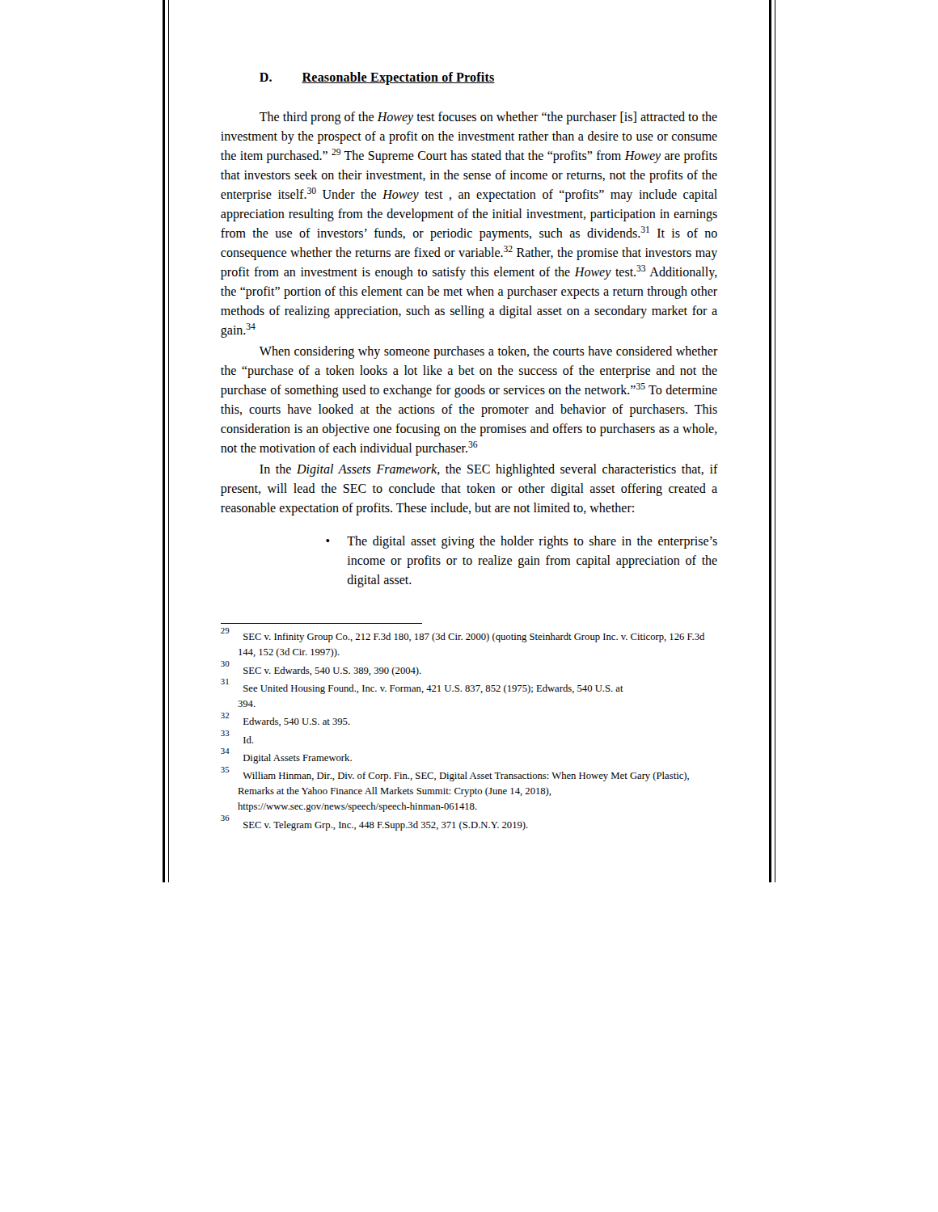D. Reasonable Expectation of Profits
The third prong of the Howey test focuses on whether “the purchaser [is] attracted to the investment by the prospect of a profit on the investment rather than a desire to use or consume the item purchased.” 29 The Supreme Court has stated that the “profits” from Howey are profits that investors seek on their investment, in the sense of income or returns, not the profits of the enterprise itself.30 Under the Howey test , an expectation of “profits” may include capital appreciation resulting from the development of the initial investment, participation in earnings from the use of investors’ funds, or periodic payments, such as dividends.31 It is of no consequence whether the returns are fixed or variable.32 Rather, the promise that investors may profit from an investment is enough to satisfy this element of the Howey test.33 Additionally, the “profit” portion of this element can be met when a purchaser expects a return through other methods of realizing appreciation, such as selling a digital asset on a secondary market for a gain.34
When considering why someone purchases a token, the courts have considered whether the “purchase of a token looks a lot like a bet on the success of the enterprise and not the purchase of something used to exchange for goods or services on the network.”35 To determine this, courts have looked at the actions of the promoter and behavior of purchasers. This consideration is an objective one focusing on the promises and offers to purchasers as a whole, not the motivation of each individual purchaser.36
In the Digital Assets Framework, the SEC highlighted several characteristics that, if present, will lead the SEC to conclude that token or other digital asset offering created a reasonable expectation of profits. These include, but are not limited to, whether:
The digital asset giving the holder rights to share in the enterprise’s income or profits or to realize gain from capital appreciation of the digital asset.
29 SEC v. Infinity Group Co., 212 F.3d 180, 187 (3d Cir. 2000) (quoting Steinhardt Group Inc. v. Citicorp, 126 F.3d 144, 152 (3d Cir. 1997)).
30 SEC v. Edwards, 540 U.S. 389, 390 (2004).
31 See United Housing Found., Inc. v. Forman, 421 U.S. 837, 852 (1975); Edwards, 540 U.S. at
394.
32 Edwards, 540 U.S. at 395.
33 Id.
34 Digital Assets Framework.
35 William Hinman, Dir., Div. of Corp. Fin., SEC, Digital Asset Transactions: When Howey Met Gary (Plastic), Remarks at the Yahoo Finance All Markets Summit: Crypto (June 14, 2018), https://www.sec.gov/news/speech/speech-hinman-061418.
36 SEC v. Telegram Grp., Inc., 448 F.Supp.3d 352, 371 (S.D.N.Y. 2019).